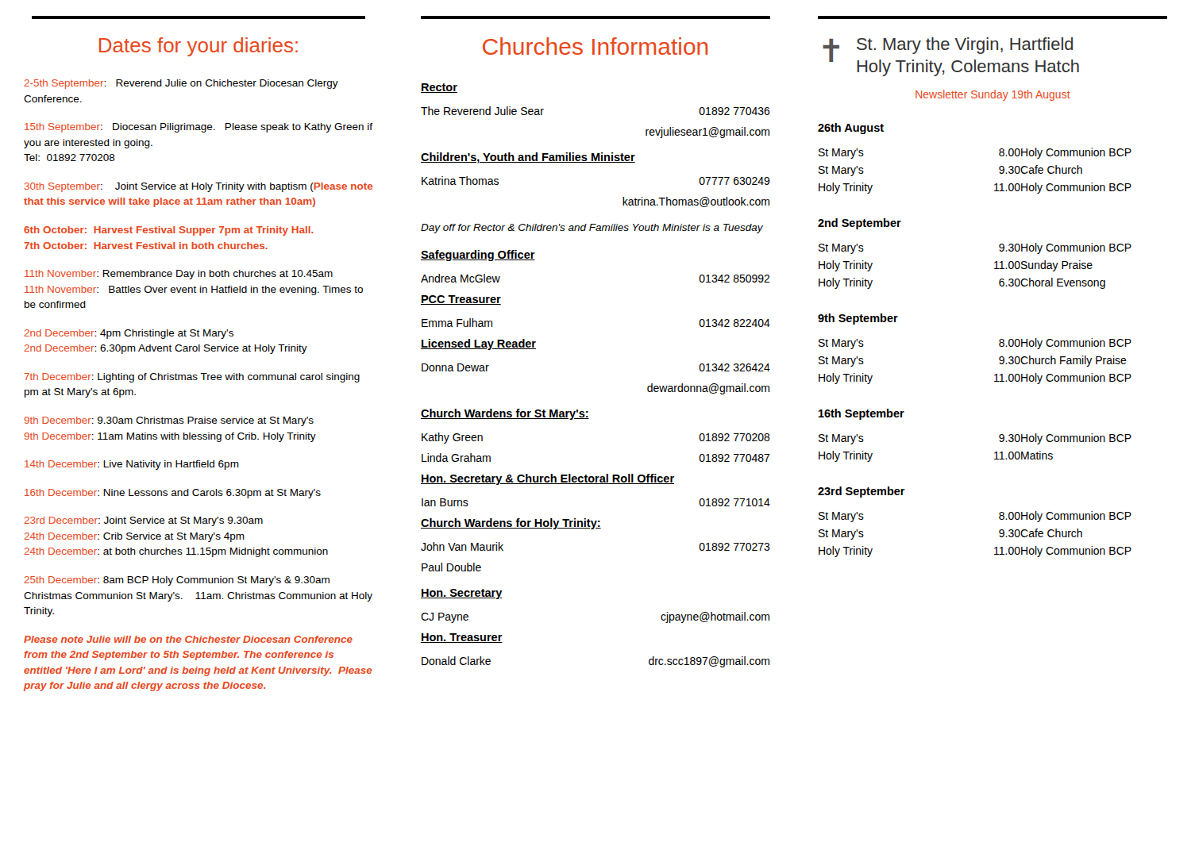Dates for your diaries:
2-5th September: Reverend Julie on Chichester Diocesan Clergy Conference.
15th September: Diocesan Piligrimage. Please speak to Kathy Green if you are interested in going.
Tel: 01892 770208
30th September: Joint Service at Holy Trinity with baptism (Please note that this service will take place at 11am rather than 10am)
6th October: Harvest Festival Supper 7pm at Trinity Hall.
7th October: Harvest Festival in both churches.
11th November: Remembrance Day in both churches at 10.45am
11th November: Battles Over event in Hatfield in the evening. Times to be confirmed
2nd December: 4pm Christingle at St Mary's
2nd December: 6.30pm Advent Carol Service at Holy Trinity
7th December: Lighting of Christmas Tree with communal carol singing pm at St Mary's at 6pm.
9th December: 9.30am Christmas Praise service at St Mary's
9th December: 11am Matins with blessing of Crib. Holy Trinity
14th December: Live Nativity in Hartfield 6pm
16th December: Nine Lessons and Carols 6.30pm at St Mary's
23rd December: Joint Service at St Mary's 9.30am
24th December: Crib Service at St Mary's 4pm
24th December: at both churches 11.15pm Midnight communion
25th December: 8am BCP Holy Communion St Mary's & 9.30am Christmas Communion St Mary's. 11am. Christmas Communion at Holy Trinity.
Please note Julie will be on the Chichester Diocesan Conference from the 2nd September to 5th September. The conference is entitled 'Here I am Lord' and is being held at Kent University. Please pray for Julie and all clergy across the Diocese.
Churches Information
Rector
The Reverend Julie Sear 01892 770436
revjuliesear1@gmail.com
Children's, Youth and Families Minister
Katrina Thomas 07777 630249
katrina.Thomas@outlook.com
Day off for Rector & Children's and Families Youth Minister is a Tuesday
Safeguarding Officer
Andrea McGlew 01342 850992
PCC Treasurer
Emma Fulham 01342 822404
Licensed Lay Reader
Donna Dewar 01342 326424
dewardonna@gmail.com
Church Wardens for St Mary's:
Kathy Green 01892 770208
Linda Graham 01892 770487
Hon. Secretary & Church Electoral Roll Officer
Ian Burns 01892 771014
Church Wardens for Holy Trinity:
John Van Maurik 01892 770273
Paul Double
Hon. Secretary
CJ Payne cjpayne@hotmail.com
Hon. Treasurer
Donald Clarke drc.scc1897@gmail.com
✝
St. Mary the Virgin, Hartfield
Holy Trinity, Colemans Hatch
Newsletter Sunday 19th August
26th August
| St Mary's | 8.00 | Holy Communion BCP |
| St Mary's | 9.30 | Cafe Church |
| Holy Trinity | 11.00 | Holy Communion BCP |
2nd September
| St Mary's | 9.30 | Holy Communion BCP |
| Holy Trinity | 11.00 | Sunday Praise |
| Holy Trinity | 6.30 | Choral Evensong |
9th September
| St Mary's | 8.00 | Holy Communion BCP |
| St Mary's | 9.30 | Church Family Praise |
| Holy Trinity | 11.00 | Holy Communion BCP |
16th September
| St Mary's | 9.30 | Holy Communion BCP |
| Holy Trinity | 11.00 | Matins |
23rd September
| St Mary's | 8.00 | Holy Communion BCP |
| St Mary's | 9.30 | Cafe Church |
| Holy Trinity | 11.00 | Holy Communion BCP |